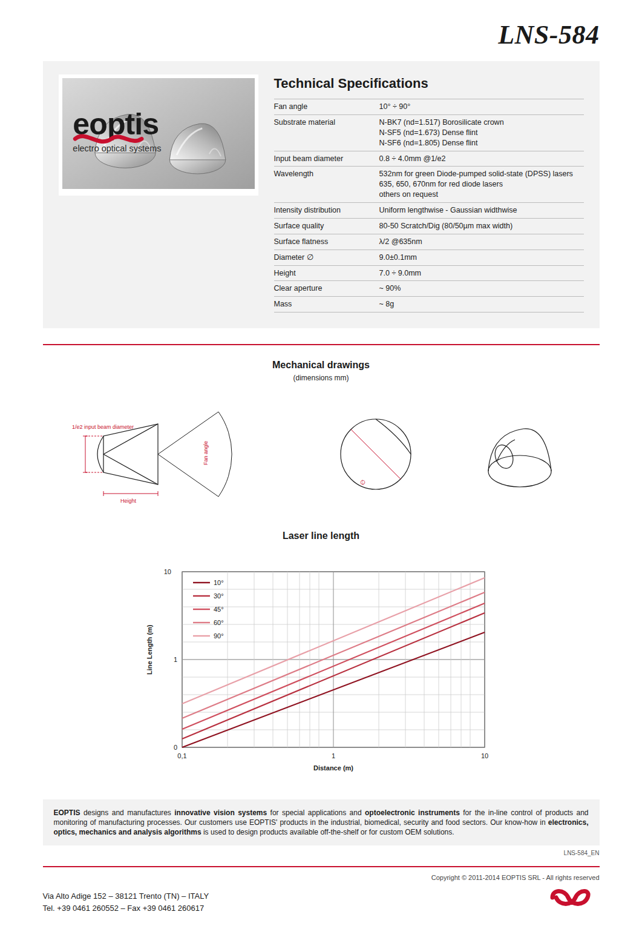LNS-584
eoptis electro optical systems
Technical Specifications
| Fan angle | 10° ÷ 90° |
| Substrate material | N-BK7 (nd=1.517) Borosilicate crown N-SF5 (nd=1.673) Dense flint N-SF6 (nd=1.805) Dense flint |
| Input beam diameter | 0.8 ÷ 4.0mm @1/e2 |
| Wavelength | 532nm for green Diode-pumped solid-state (DPSS) lasers 635, 650, 670nm for red diode lasers others on request |
| Intensity distribution | Uniform lengthwise - Gaussian widthwise |
| Surface quality | 80-50 Scratch/Dig (80/50µm max width) |
| Surface flatness | λ/2 @635nm |
| Diameter ∅ | 9.0±0.1mm |
| Height | 7.0 ÷ 9.0mm |
| Clear aperture | ~ 90% |
| Mass | ~ 8g |
Mechanical drawings
(dimensions mm)
1/e2 input beam diameter Height Fan angle ∅
Laser line length
10° 30° 45° 60° 90° 10 1 0 Line Length (m) 0,1 1 10 Distance (m)
EOPTIS designs and manufactures innovative vision systems for special applications and optoelectronic instruments for the in-line control of products and monitoring of manufacturing processes. Our customers use EOPTIS' products in the industrial, biomedical, security and food sectors. Our know-how in electronics, optics, mechanics and analysis algorithms is used to design products available off-the-shelf or for custom OEM solutions.
LNS-584_EN
Copyright © 2011-2014 EOPTIS SRL - All rights reserved
Via Alto Adige 152 – 38121 Trento (TN) – ITALY
Tel. +39 0461 260552 – Fax +39 0461 260617